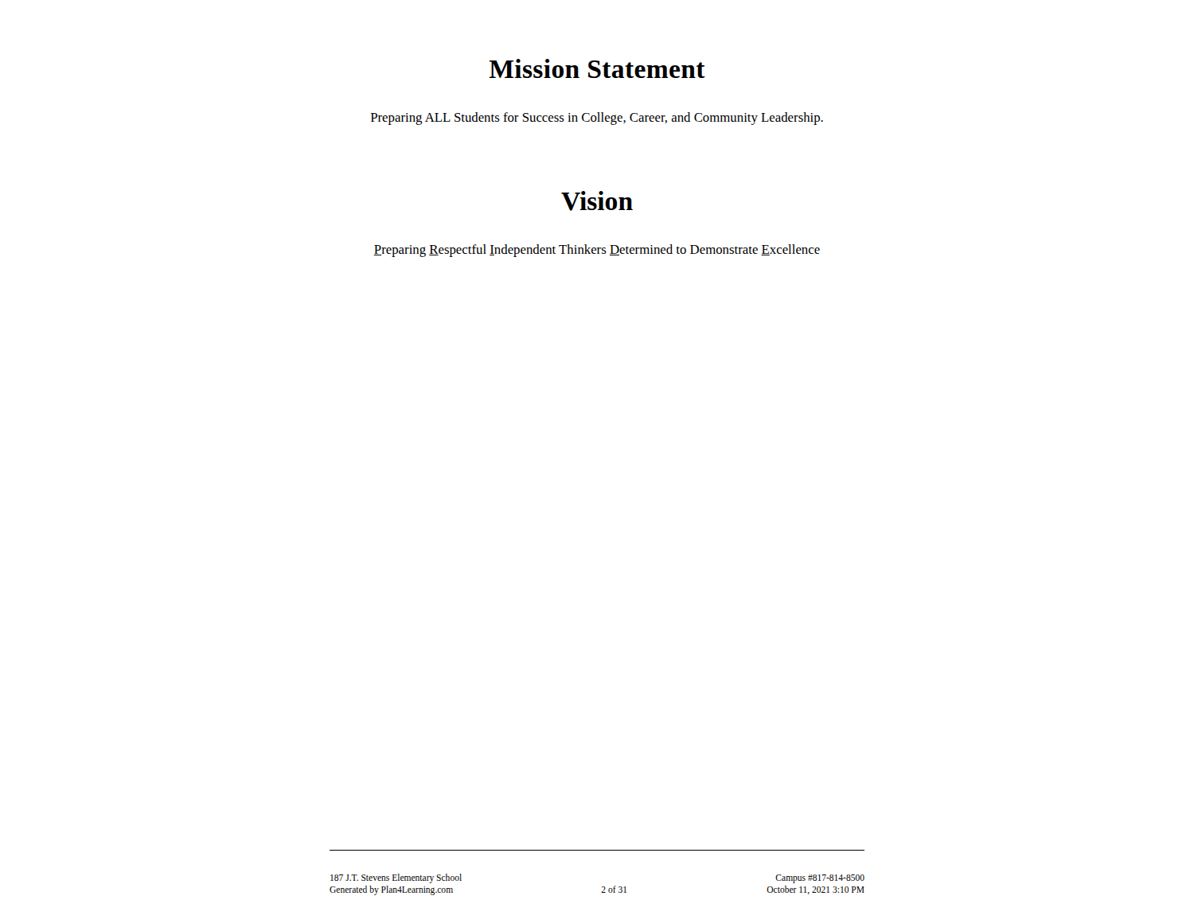Mission Statement
Preparing ALL Students for Success in College, Career, and Community Leadership.
Vision
Preparing Respectful Independent Thinkers Determined to Demonstrate Excellence
187 J.T. Stevens Elementary School
Generated by Plan4Learning.com
2 of 31
Campus #817-814-8500
October 11, 2021 3:10 PM